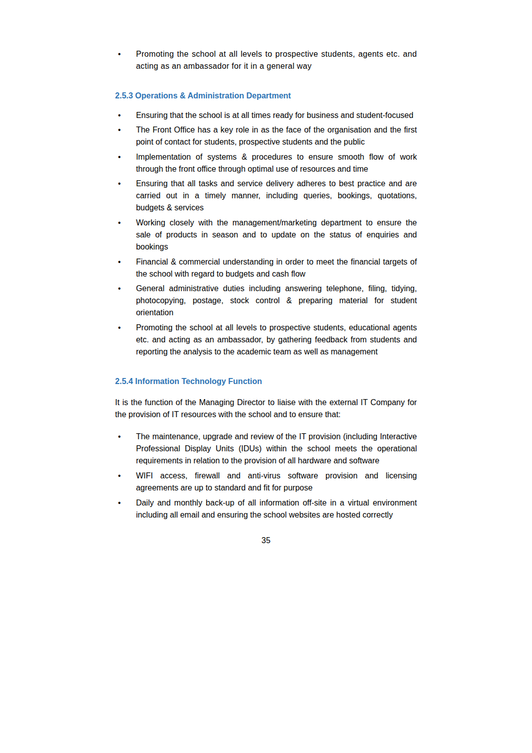Promoting the school at all levels to prospective students, agents etc. and acting as an ambassador for it in a general way
2.5.3 Operations & Administration Department
Ensuring that the school is at all times ready for business and student-focused
The Front Office has a key role in as the face of the organisation and the first point of contact for students, prospective students and the public
Implementation of systems & procedures to ensure smooth flow of work through the front office through optimal use of resources and time
Ensuring that all tasks and service delivery adheres to best practice and are carried out in a timely manner, including queries, bookings, quotations, budgets & services
Working closely with the management/marketing department to ensure the sale of products in season and to update on the status of enquiries and bookings
Financial & commercial understanding in order to meet the financial targets of the school with regard to budgets and cash flow
General administrative duties including answering telephone, filing, tidying, photocopying, postage, stock control & preparing material for student orientation
Promoting the school at all levels to prospective students, educational agents etc. and acting as an ambassador, by gathering feedback from students and reporting the analysis to the academic team as well as management
2.5.4 Information Technology Function
It is the function of the Managing Director to liaise with the external IT Company for the provision of IT resources with the school and to ensure that:
The maintenance, upgrade and review of the IT provision (including Interactive Professional Display Units (IDUs) within the school meets the operational requirements in relation to the provision of all hardware and software
WIFI access, firewall and anti-virus software provision and licensing agreements are up to standard and fit for purpose
Daily and monthly back-up of all information off-site in a virtual environment including all email and ensuring the school websites are hosted correctly
35